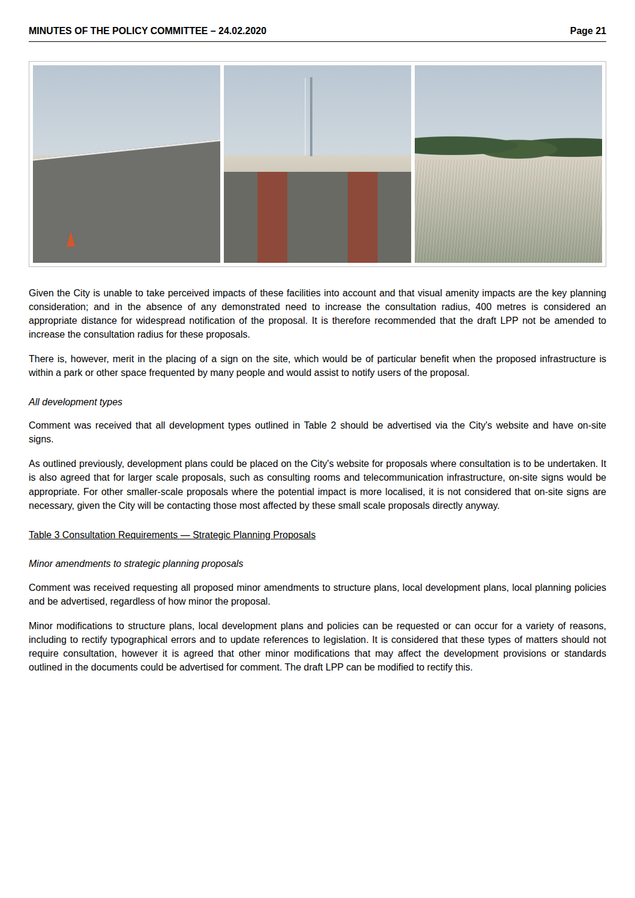Minutes of the Policy Committee – 24.02.2020 Page 21
Given the City is unable to take perceived impacts of these facilities into account and that visual amenity impacts are the key planning consideration; and in the absence of any demonstrated need to increase the consultation radius, 400 metres is considered an appropriate distance for widespread notification of the proposal. It is therefore recommended that the draft LPP not be amended to increase the consultation radius for these proposals.
There is, however, merit in the placing of a sign on the site, which would be of particular benefit when the proposed infrastructure is within a park or other space frequented by many people and would assist to notify users of the proposal.
All development types
Comment was received that all development types outlined in Table 2 should be advertised via the City's website and have on-site signs.
As outlined previously, development plans could be placed on the City's website for proposals where consultation is to be undertaken. It is also agreed that for larger scale proposals, such as consulting rooms and telecommunication infrastructure, on-site signs would be appropriate. For other smaller-scale proposals where the potential impact is more localised, it is not considered that on-site signs are necessary, given the City will be contacting those most affected by these small scale proposals directly anyway.
Table 3 Consultation Requirements — Strategic Planning Proposals
Minor amendments to strategic planning proposals
Comment was received requesting all proposed minor amendments to structure plans, local development plans, local planning policies and be advertised, regardless of how minor the proposal.
Minor modifications to structure plans, local development plans and policies can be requested or can occur for a variety of reasons, including to rectify typographical errors and to update references to legislation. It is considered that these types of matters should not require consultation, however it is agreed that other minor modifications that may affect the development provisions or standards outlined in the documents could be advertised for comment. The draft LPP can be modified to rectify this.